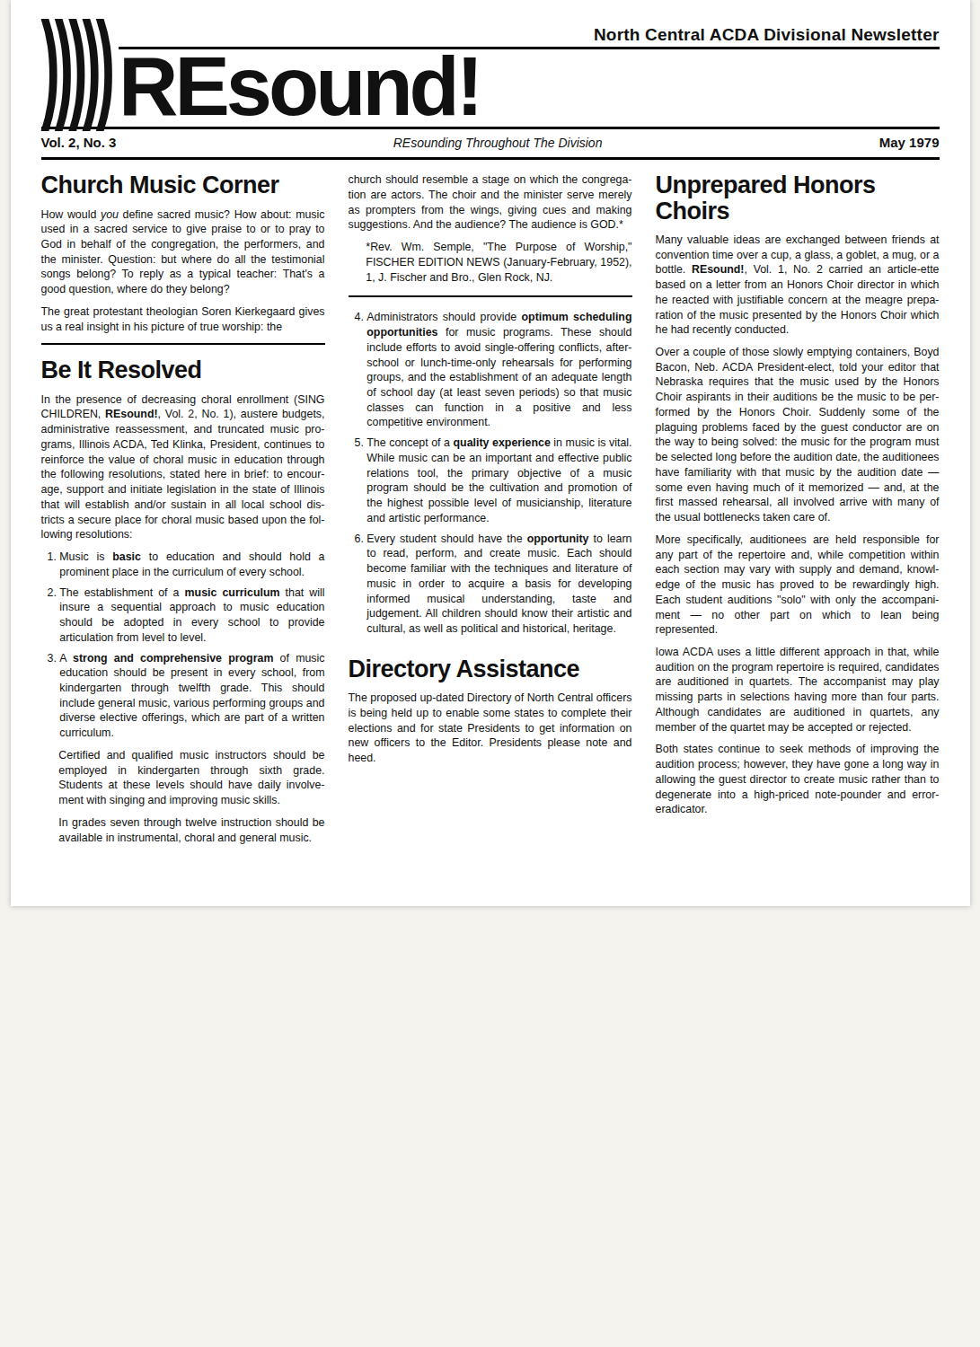)))))
North Central ACDA Divisional Newsletter
REsound!
Vol. 2, No. 3 REsounding Throughout The Division May 1979
Church Music Corner
How would you define sacred music? How about: music used in a sacred service to give praise to or to pray to God in behalf of the congregation, the performers, and the minister. Question: but where do all the testimonial songs belong? To reply as a typical teacher: That's a good question, where do they belong?
The great protestant theologian Soren Kierkegaard gives us a real insight in his picture of true worship: the
Be It Resolved
In the presence of decreasing choral enrollment (SING CHILDREN, REsound!, Vol. 2, No. 1), austere budgets, administrative reassessment, and truncated music programs, Illinois ACDA, Ted Klinka, President, continues to reinforce the value of choral music in education through the following resolutions, stated here in brief: to encourage, support and initiate legislation in the state of Illinois that will establish and/or sustain in all local school districts a secure place for choral music based upon the following resolutions:
Music is basic to education and should hold a prominent place in the curriculum of every school.
The establishment of a music curriculum that will insure a sequential approach to music education should be adopted in every school to provide articulation from level to level.
A strong and comprehensive program of music education should be present in every school, from kindergarten through twelfth grade. This should include general music, various performing groups and diverse elective offerings, which are part of a written curriculum.
Certified and qualified music instructors should be employed in kindergarten through sixth grade. Students at these levels should have daily involvement with singing and improving music skills.
In grades seven through twelve instruction should be available in instrumental, choral and general music.
church should resemble a stage on which the congregation are actors. The choir and the minister serve merely as prompters from the wings, giving cues and making suggestions. And the audience? The audience is GOD.*
*Rev. Wm. Semple, "The Purpose of Worship," FISCHER EDITION NEWS (January-February, 1952), 1, J. Fischer and Bro., Glen Rock, NJ.
Administrators should provide optimum scheduling opportunities for music programs. These should include efforts to avoid single-offering conflicts, after-school or lunch-time-only rehearsals for performing groups, and the establishment of an adequate length of school day (at least seven periods) so that music classes can function in a positive and less competitive environment.
The concept of a quality experience in music is vital. While music can be an important and effective public relations tool, the primary objective of a music program should be the cultivation and promotion of the highest possible level of musicianship, literature and artistic performance.
Every student should have the opportunity to learn to read, perform, and create music. Each should become familiar with the techniques and literature of music in order to acquire a basis for developing informed musical understanding, taste and judgement. All children should know their artistic and cultural, as well as political and historical, heritage.
Directory Assistance
The proposed up-dated Directory of North Central officers is being held up to enable some states to complete their elections and for state Presidents to get information on new officers to the Editor. Presidents please note and heed.
Unprepared Honors Choirs
Many valuable ideas are exchanged between friends at convention time over a cup, a glass, a goblet, a mug, or a bottle. REsound!, Vol. 1, No. 2 carried an article-ette based on a letter from an Honors Choir director in which he reacted with justifiable concern at the meagre preparation of the music presented by the Honors Choir which he had recently conducted.
Over a couple of those slowly emptying containers, Boyd Bacon, Neb. ACDA President-elect, told your editor that Nebraska requires that the music used by the Honors Choir aspirants in their auditions be the music to be performed by the Honors Choir. Suddenly some of the plaguing problems faced by the guest conductor are on the way to being solved: the music for the program must be selected long before the audition date, the auditionees have familiarity with that music by the audition date — some even having much of it memorized — and, at the first massed rehearsal, all involved arrive with many of the usual bottlenecks taken care of.
More specifically, auditionees are held responsible for any part of the repertoire and, while competition within each section may vary with supply and demand, knowledge of the music has proved to be rewardingly high. Each student auditions "solo" with only the accompaniment — no other part on which to lean being represented.
Iowa ACDA uses a little different approach in that, while audition on the program repertoire is required, candidates are auditioned in quartets. The accompanist may play missing parts in selections having more than four parts. Although candidates are auditioned in quartets, any member of the quartet may be accepted or rejected.
Both states continue to seek methods of improving the audition process; however, they have gone a long way in allowing the guest director to create music rather than to degenerate into a high-priced note-pounder and error-eradicator.